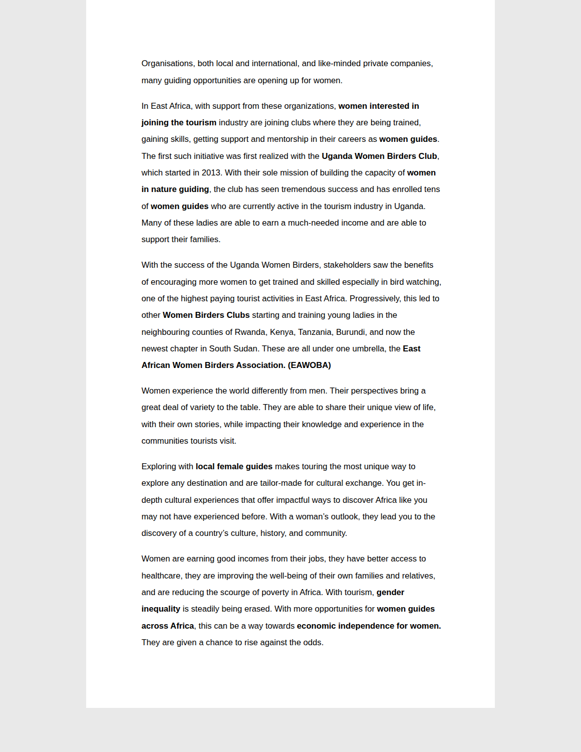Organisations, both local and international, and like-minded private companies, many guiding opportunities are opening up for women.
In East Africa, with support from these organizations, women interested in joining the tourism industry are joining clubs where they are being trained, gaining skills, getting support and mentorship in their careers as women guides. The first such initiative was first realized with the Uganda Women Birders Club, which started in 2013. With their sole mission of building the capacity of women in nature guiding, the club has seen tremendous success and has enrolled tens of women guides who are currently active in the tourism industry in Uganda. Many of these ladies are able to earn a much-needed income and are able to support their families.
With the success of the Uganda Women Birders, stakeholders saw the benefits of encouraging more women to get trained and skilled especially in bird watching, one of the highest paying tourist activities in East Africa. Progressively, this led to other Women Birders Clubs starting and training young ladies in the neighbouring counties of Rwanda, Kenya, Tanzania, Burundi, and now the newest chapter in South Sudan. These are all under one umbrella, the East African Women Birders Association. (EAWOBA)
Women experience the world differently from men. Their perspectives bring a great deal of variety to the table. They are able to share their unique view of life, with their own stories, while impacting their knowledge and experience in the communities tourists visit.
Exploring with local female guides makes touring the most unique way to explore any destination and are tailor-made for cultural exchange. You get in-depth cultural experiences that offer impactful ways to discover Africa like you may not have experienced before. With a woman’s outlook, they lead you to the discovery of a country’s culture, history, and community.
Women are earning good incomes from their jobs, they have better access to healthcare, they are improving the well-being of their own families and relatives, and are reducing the scourge of poverty in Africa. With tourism, gender inequality is steadily being erased. With more opportunities for women guides across Africa, this can be a way towards economic independence for women. They are given a chance to rise against the odds.